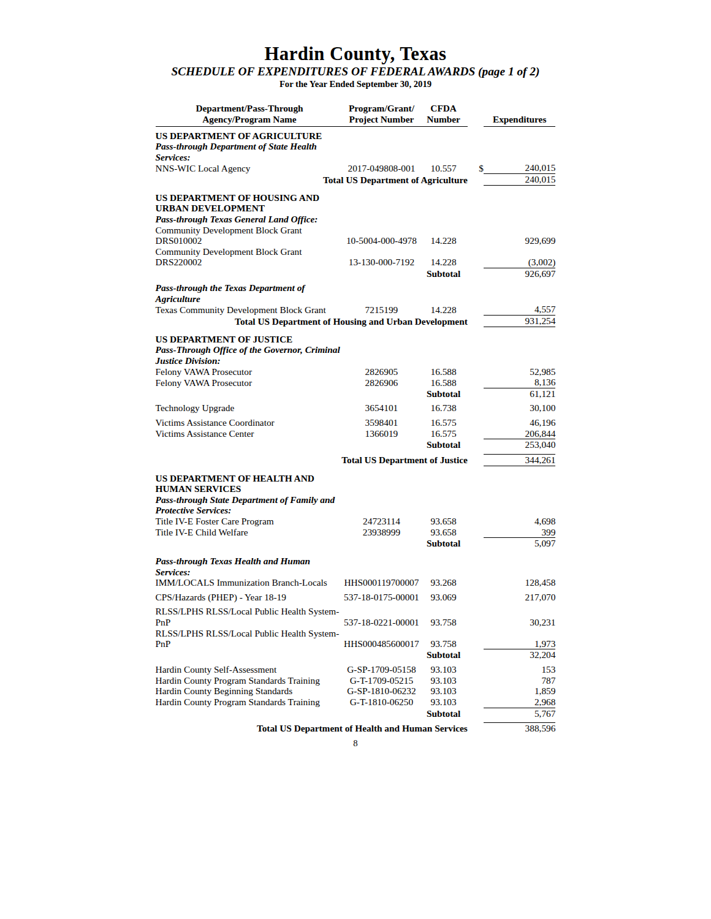Hardin County, Texas
SCHEDULE OF EXPENDITURES OF FEDERAL AWARDS (page 1 of 2)
For the Year Ended September 30, 2019
| Department/Pass-Through Agency/Program Name | Program/Grant/ Project Number | CFDA Number | | Expenditures |
| --- | --- | --- | --- | --- |
| US DEPARTMENT OF AGRICULTURE | | | | |
| Pass-through Department of State Health Services: | | | | |
| NNS-WIC Local Agency | 2017-049808-001 | 10.557 | $ | 240,015 |
| Total US Department of Agriculture | | 240,015 |
| US DEPARTMENT OF HOUSING AND URBAN DEVELOPMENT | | | | |
| Pass-through Texas General Land Office: | | | | |
| Community Development Block Grant DRS010002 | 10-5004-000-4978 | 14.228 | | 929,699 |
| Community Development Block Grant DRS220002 | 13-130-000-7192 | 14.228 | | (3,002) |
| | | Subtotal | | 926,697 |
| Pass-through the Texas Department of Agriculture | | | | |
| Texas Community Development Block Grant | 7215199 | 14.228 | | 4,557 |
| Total US Department of Housing and Urban Development | | 931,254 |
| US DEPARTMENT OF JUSTICE | | | | |
| Pass-Through Office of the Governor, Criminal Justice Division: | | | | |
| Felony VAWA Prosecutor | 2826905 | 16.588 | | 52,985 |
| Felony VAWA Prosecutor | 2826906 | 16.588 | | 8,136 |
| | | Subtotal | | 61,121 |
| Technology Upgrade | 3654101 | 16.738 | | 30,100 |
| Victims Assistance Coordinator | 3598401 | 16.575 | | 46,196 |
| Victims Assistance Center | 1366019 | 16.575 | | 206,844 |
| | | Subtotal | | 253,040 |
| Total US Department of Justice | | 344,261 |
| US DEPARTMENT OF HEALTH AND HUMAN SERVICES | | | | |
| Pass-through State Department of Family and Protective Services: | | | | |
| Title IV-E Foster Care Program | 24723114 | 93.658 | | 4,698 |
| Title IV-E Child Welfare | 23938999 | 93.658 | | 399 |
| | | Subtotal | | 5,097 |
| Pass-through Texas Health and Human Services: | | | | |
| IMM/LOCALS Immunization Branch-Locals | HHS000119700007 | 93.268 | | 128,458 |
| CPS/Hazards (PHEP) - Year 18-19 | 537-18-0175-00001 | 93.069 | | 217,070 |
| RLSS/LPHS RLSS/Local Public Health System-PnP | 537-18-0221-00001 | 93.758 | | 30,231 |
| RLSS/LPHS RLSS/Local Public Health System-PnP | HHS000485600017 | 93.758 | | 1,973 |
| | | Subtotal | | 32,204 |
| Hardin County Self-Assessment | G-SP-1709-05158 | 93.103 | | 153 |
| Hardin County Program Standards Training | G-T-1709-05215 | 93.103 | | 787 |
| Hardin County Beginning Standards | G-SP-1810-06232 | 93.103 | | 1,859 |
| Hardin County Program Standards Training | G-T-1810-06250 | 93.103 | | 2,968 |
| | | Subtotal | | 5,767 |
| Total US Department of Health and Human Services | | 388,596 |
8